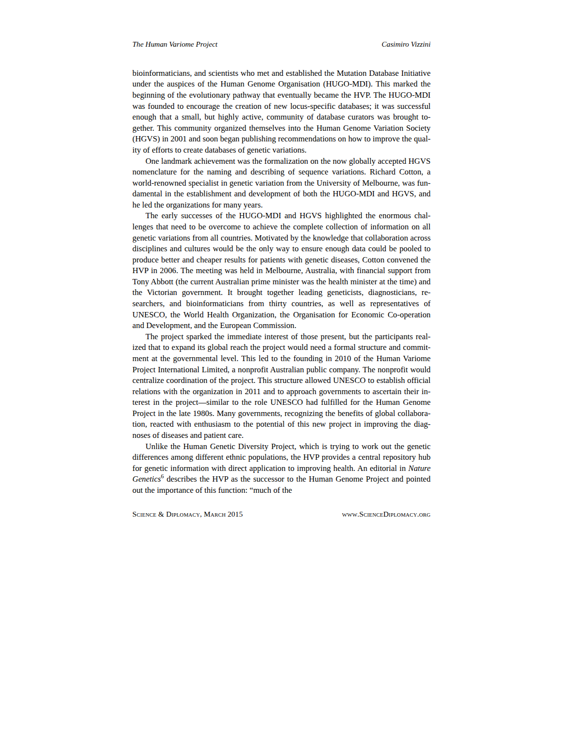The Human Variome Project Casimiro Vizzini
bioinformaticians, and scientists who met and established the Mutation Database Initiative under the auspices of the Human Genome Organisation (HUGO-MDI). This marked the beginning of the evolutionary pathway that eventually became the HVP. The HUGO-MDI was founded to encourage the creation of new locus-specific databases; it was successful enough that a small, but highly active, community of database curators was brought together. This community organized themselves into the Human Genome Variation Society (HGVS) in 2001 and soon began publishing recommendations on how to improve the quality of efforts to create databases of genetic variations.
One landmark achievement was the formalization on the now globally accepted HGVS nomenclature for the naming and describing of sequence variations. Richard Cotton, a world-renowned specialist in genetic variation from the University of Melbourne, was fundamental in the establishment and development of both the HUGO-MDI and HGVS, and he led the organizations for many years.
The early successes of the HUGO-MDI and HGVS highlighted the enormous challenges that need to be overcome to achieve the complete collection of information on all genetic variations from all countries. Motivated by the knowledge that collaboration across disciplines and cultures would be the only way to ensure enough data could be pooled to produce better and cheaper results for patients with genetic diseases, Cotton convened the HVP in 2006. The meeting was held in Melbourne, Australia, with financial support from Tony Abbott (the current Australian prime minister was the health minister at the time) and the Victorian government. It brought together leading geneticists, diagnosticians, researchers, and bioinformaticians from thirty countries, as well as representatives of UNESCO, the World Health Organization, the Organisation for Economic Co-operation and Development, and the European Commission.
The project sparked the immediate interest of those present, but the participants realized that to expand its global reach the project would need a formal structure and commitment at the governmental level. This led to the founding in 2010 of the Human Variome Project International Limited, a nonprofit Australian public company. The nonprofit would centralize coordination of the project. This structure allowed UNESCO to establish official relations with the organization in 2011 and to approach governments to ascertain their interest in the project—similar to the role UNESCO had fulfilled for the Human Genome Project in the late 1980s. Many governments, recognizing the benefits of global collaboration, reacted with enthusiasm to the potential of this new project in improving the diagnoses of diseases and patient care.
Unlike the Human Genetic Diversity Project, which is trying to work out the genetic differences among different ethnic populations, the HVP provides a central repository hub for genetic information with direct application to improving health. An editorial in Nature Genetics6 describes the HVP as the successor to the Human Genome Project and pointed out the importance of this function: “much of the
Science & Diplomacy, March 2015 www.ScienceDiplomacy.org